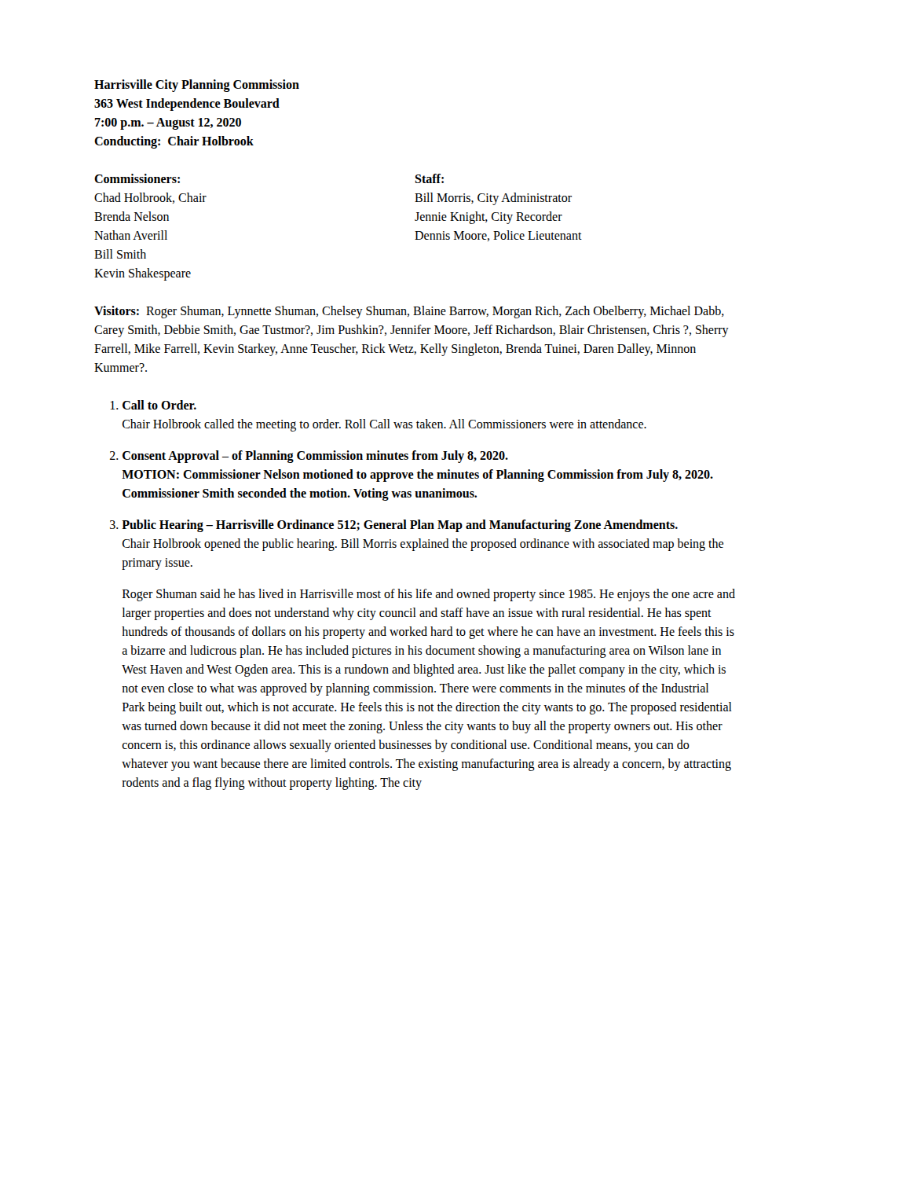Harrisville City Planning Commission
363 West Independence Boulevard
7:00 p.m. – August 12, 2020
Conducting: Chair Holbrook
| Commissioners: | Staff: |
| Chad Holbrook, Chair | Bill Morris, City Administrator |
| Brenda Nelson | Jennie Knight, City Recorder |
| Nathan Averill | Dennis Moore, Police Lieutenant |
| Bill Smith | |
| Kevin Shakespeare | |
Visitors: Roger Shuman, Lynnette Shuman, Chelsey Shuman, Blaine Barrow, Morgan Rich, Zach Obelberry, Michael Dabb, Carey Smith, Debbie Smith, Gae Tustmor?, Jim Pushkin?, Jennifer Moore, Jeff Richardson, Blair Christensen, Chris ?, Sherry Farrell, Mike Farrell, Kevin Starkey, Anne Teuscher, Rick Wetz, Kelly Singleton, Brenda Tuinei, Daren Dalley, Minnon Kummer?.
Call to Order.
Chair Holbrook called the meeting to order. Roll Call was taken. All Commissioners were in attendance.
Consent Approval – of Planning Commission minutes from July 8, 2020.
MOTION: Commissioner Nelson motioned to approve the minutes of Planning Commission from July 8, 2020. Commissioner Smith seconded the motion. Voting was unanimous.
Public Hearing – Harrisville Ordinance 512; General Plan Map and Manufacturing Zone Amendments.
Chair Holbrook opened the public hearing. Bill Morris explained the proposed ordinance with associated map being the primary issue.
Roger Shuman said he has lived in Harrisville most of his life and owned property since 1985. He enjoys the one acre and larger properties and does not understand why city council and staff have an issue with rural residential. He has spent hundreds of thousands of dollars on his property and worked hard to get where he can have an investment. He feels this is a bizarre and ludicrous plan. He has included pictures in his document showing a manufacturing area on Wilson lane in West Haven and West Ogden area. This is a rundown and blighted area. Just like the pallet company in the city, which is not even close to what was approved by planning commission. There were comments in the minutes of the Industrial Park being built out, which is not accurate. He feels this is not the direction the city wants to go. The proposed residential was turned down because it did not meet the zoning. Unless the city wants to buy all the property owners out. His other concern is, this ordinance allows sexually oriented businesses by conditional use. Conditional means, you can do whatever you want because there are limited controls. The existing manufacturing area is already a concern, by attracting rodents and a flag flying without property lighting. The city